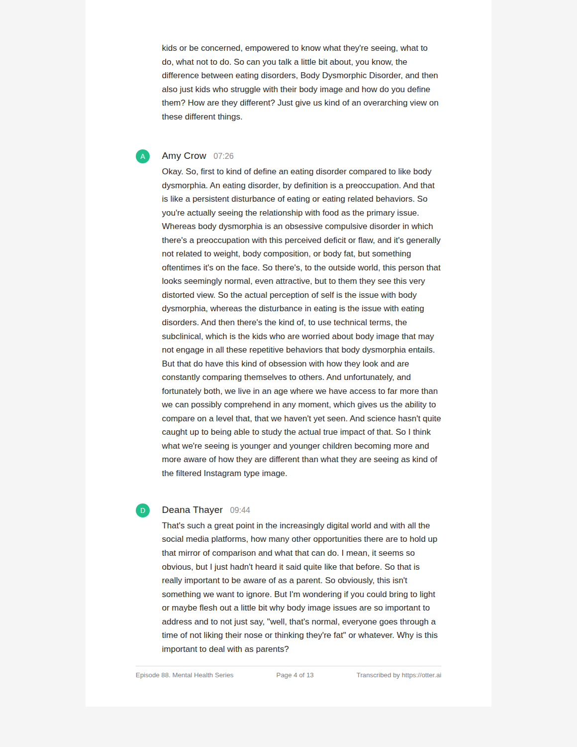kids or be concerned, empowered to know what they're seeing, what to do, what not to do. So can you talk a little bit about, you know, the difference between eating disorders, Body Dysmorphic Disorder, and then also just kids who struggle with their body image and how do you define them? How are they different? Just give us kind of an overarching view on these different things.
A
Amy Crow 07:26
Okay. So, first to kind of define an eating disorder compared to like body dysmorphia. An eating disorder, by definition is a preoccupation. And that is like a persistent disturbance of eating or eating related behaviors. So you're actually seeing the relationship with food as the primary issue. Whereas body dysmorphia is an obsessive compulsive disorder in which there's a preoccupation with this perceived deficit or flaw, and it's generally not related to weight, body composition, or body fat, but something oftentimes it's on the face. So there's, to the outside world, this person that looks seemingly normal, even attractive, but to them they see this very distorted view. So the actual perception of self is the issue with body dysmorphia, whereas the disturbance in eating is the issue with eating disorders. And then there's the kind of, to use technical terms, the subclinical, which is the kids who are worried about body image that may not engage in all these repetitive behaviors that body dysmorphia entails. But that do have this kind of obsession with how they look and are constantly comparing themselves to others. And unfortunately, and fortunately both, we live in an age where we have access to far more than we can possibly comprehend in any moment, which gives us the ability to compare on a level that, that we haven't yet seen. And science hasn't quite caught up to being able to study the actual true impact of that. So I think what we're seeing is younger and younger children becoming more and more aware of how they are different than what they are seeing as kind of the filtered Instagram type image.
D
Deana Thayer 09:44
That's such a great point in the increasingly digital world and with all the social media platforms, how many other opportunities there are to hold up that mirror of comparison and what that can do. I mean, it seems so obvious, but I just hadn't heard it said quite like that before. So that is really important to be aware of as a parent. So obviously, this isn't something we want to ignore. But I'm wondering if you could bring to light or maybe flesh out a little bit why body image issues are so important to address and to not just say, "well, that's normal, everyone goes through a time of not liking their nose or thinking they're fat" or whatever. Why is this important to deal with as parents?
Episode 88. Mental Health Series Page 4 of 13 Transcribed by https://otter.ai